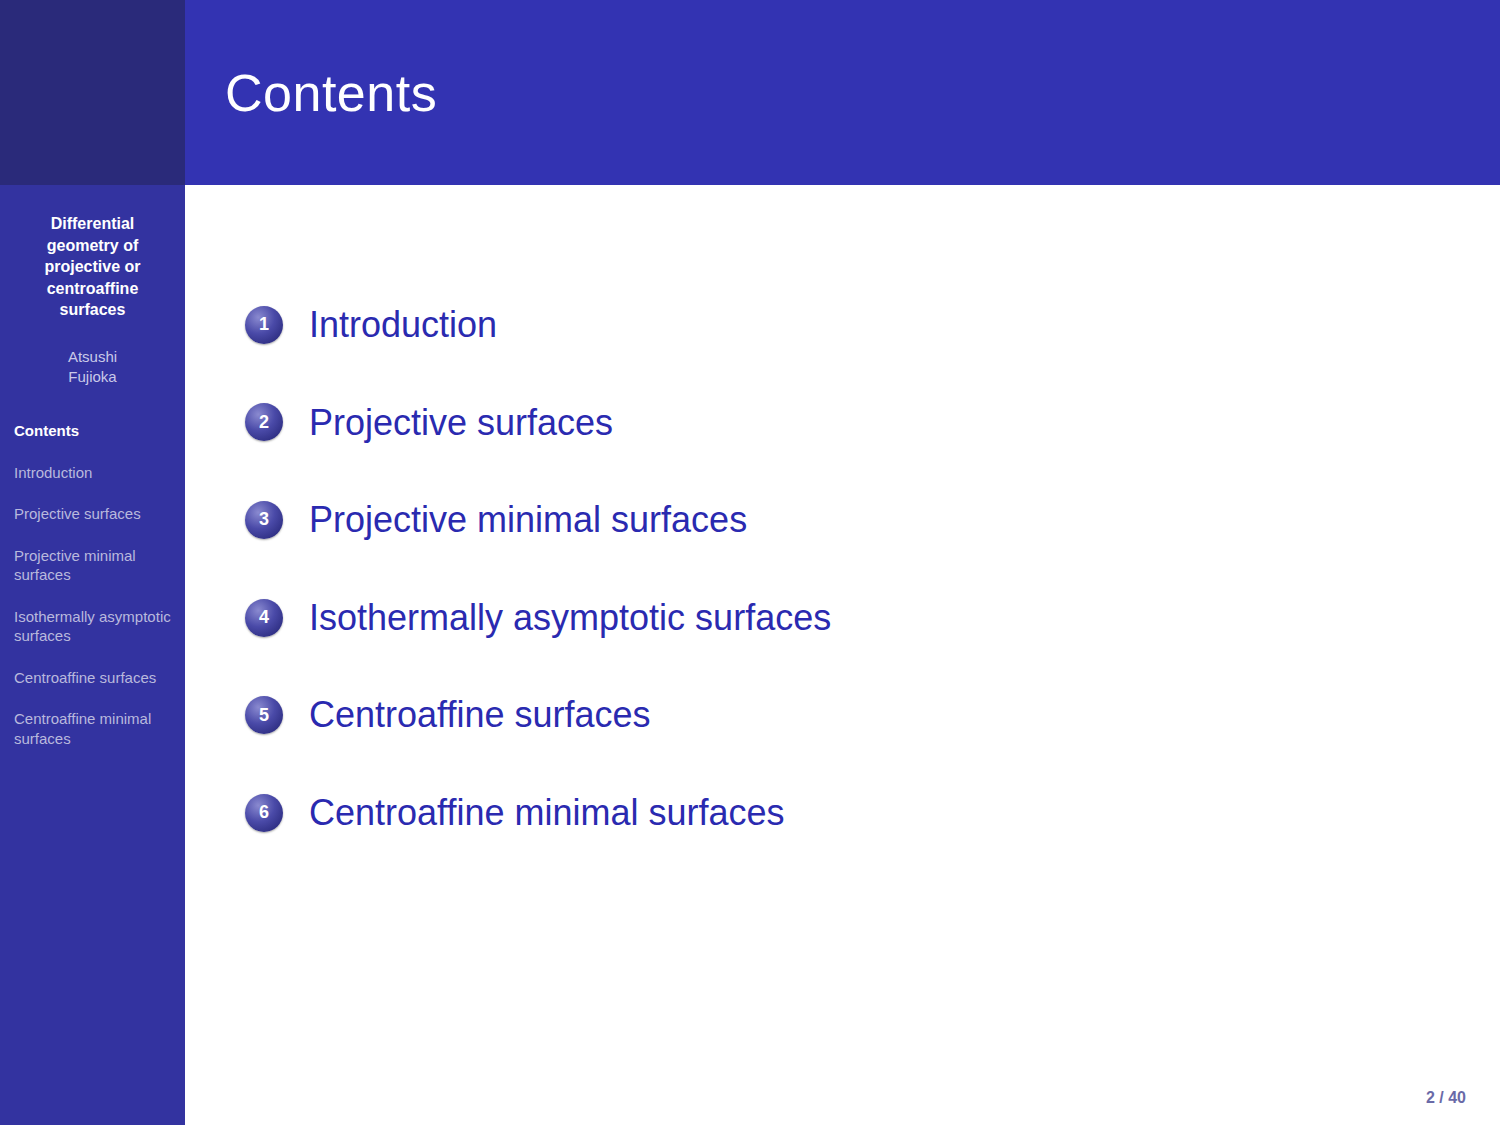Contents
Differential geometry of projective or centroaffine surfaces
Atsushi
Fujioka
Contents
Introduction
Projective surfaces
Projective minimal surfaces
Isothermally asymptotic surfaces
Centroaffine surfaces
Centroaffine minimal surfaces
1 Introduction
2 Projective surfaces
3 Projective minimal surfaces
4 Isothermally asymptotic surfaces
5 Centroaffine surfaces
6 Centroaffine minimal surfaces
2 / 40